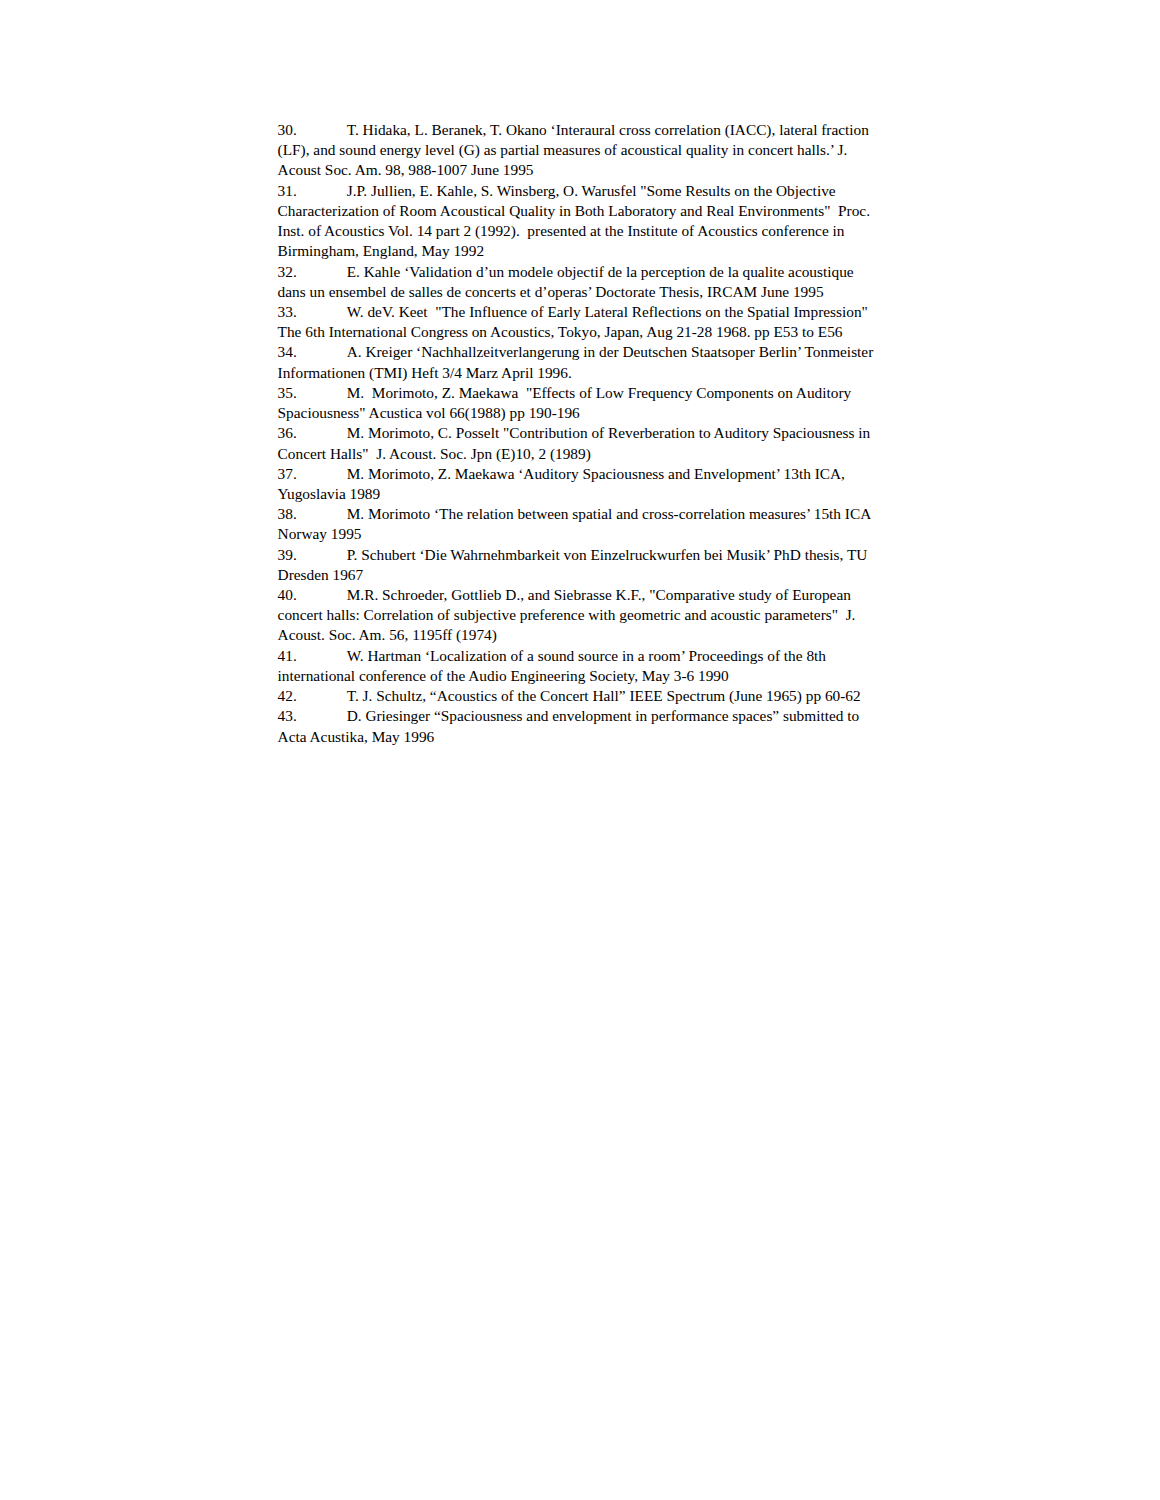30. T. Hidaka, L. Beranek, T. Okano ‘Interaural cross correlation (IACC), lateral fraction (LF), and sound energy level (G) as partial measures of acoustical quality in concert halls.’ J. Acoust Soc. Am. 98, 988-1007 June 1995
31. J.P. Jullien, E. Kahle, S. Winsberg, O. Warusfel "Some Results on the Objective Characterization of Room Acoustical Quality in Both Laboratory and Real Environments" Proc. Inst. of Acoustics Vol. 14 part 2 (1992). presented at the Institute of Acoustics conference in Birmingham, England, May 1992
32. E. Kahle ‘Validation d’un modele objectif de la perception de la qualite acoustique dans un ensembel de salles de concerts et d’operas’ Doctorate Thesis, IRCAM June 1995
33. W. deV. Keet "The Influence of Early Lateral Reflections on the Spatial Impression" The 6th International Congress on Acoustics, Tokyo, Japan, Aug 21-28 1968. pp E53 to E56
34. A. Kreiger ‘Nachhallzeitverlangerung in der Deutschen Staatsoper Berlin’ Tonmeister Informationen (TMI) Heft 3/4 Marz April 1996.
35. M. Morimoto, Z. Maekawa "Effects of Low Frequency Components on Auditory Spaciousness" Acustica vol 66(1988) pp 190-196
36. M. Morimoto, C. Posselt "Contribution of Reverberation to Auditory Spaciousness in Concert Halls" J. Acoust. Soc. Jpn (E)10, 2 (1989)
37. M. Morimoto, Z. Maekawa ‘Auditory Spaciousness and Envelopment’ 13th ICA, Yugoslavia 1989
38. M. Morimoto ‘The relation between spatial and cross-correlation measures’ 15th ICA Norway 1995
39. P. Schubert ‘Die Wahrnehmbarkeit von Einzelruckwurfen bei Musik’ PhD thesis, TU Dresden 1967
40. M.R. Schroeder, Gottlieb D., and Siebrasse K.F., "Comparative study of European concert halls: Correlation of subjective preference with geometric and acoustic parameters" J. Acoust. Soc. Am. 56, 1195ff (1974)
41. W. Hartman ‘Localization of a sound source in a room’ Proceedings of the 8th international conference of the Audio Engineering Society, May 3-6 1990
42. T. J. Schultz, “Acoustics of the Concert Hall” IEEE Spectrum (June 1965) pp 60-62
43. D. Griesinger “Spaciousness and envelopment in performance spaces” submitted to Acta Acustika, May 1996